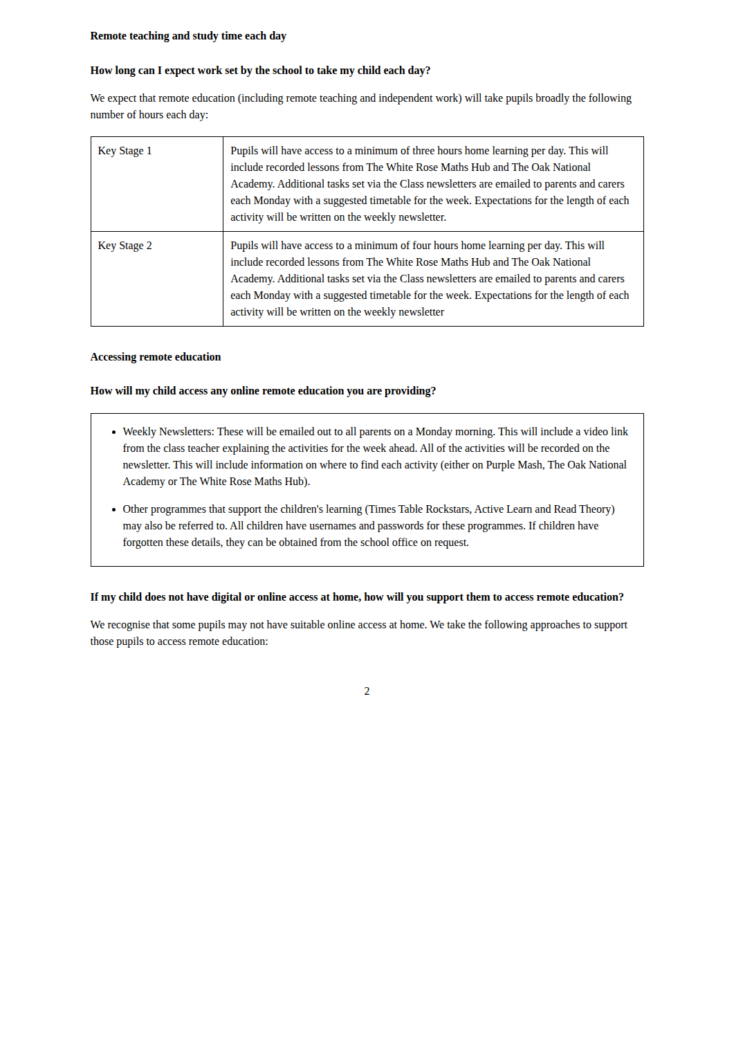Remote teaching and study time each day
How long can I expect work set by the school to take my child each day?
We expect that remote education (including remote teaching and independent work) will take pupils broadly the following number of hours each day:
| Key Stage 1 | Pupils will have access to a minimum of three hours home learning per day. This will include recorded lessons from The White Rose Maths Hub and The Oak National Academy. Additional tasks set via the Class newsletters are emailed to parents and carers each Monday with a suggested timetable for the week. Expectations for the length of each activity will be written on the weekly newsletter. |
| Key Stage 2 | Pupils will have access to a minimum of four hours home learning per day. This will include recorded lessons from The White Rose Maths Hub and The Oak National Academy. Additional tasks set via the Class newsletters are emailed to parents and carers each Monday with a suggested timetable for the week. Expectations for the length of each activity will be written on the weekly newsletter |
Accessing remote education
How will my child access any online remote education you are providing?
Weekly Newsletters: These will be emailed out to all parents on a Monday morning. This will include a video link from the class teacher explaining the activities for the week ahead. All of the activities will be recorded on the newsletter. This will include information on where to find each activity (either on Purple Mash, The Oak National Academy or The White Rose Maths Hub).
Other programmes that support the children's learning (Times Table Rockstars, Active Learn and Read Theory) may also be referred to. All children have usernames and passwords for these programmes. If children have forgotten these details, they can be obtained from the school office on request.
If my child does not have digital or online access at home, how will you support them to access remote education?
We recognise that some pupils may not have suitable online access at home. We take the following approaches to support those pupils to access remote education:
2